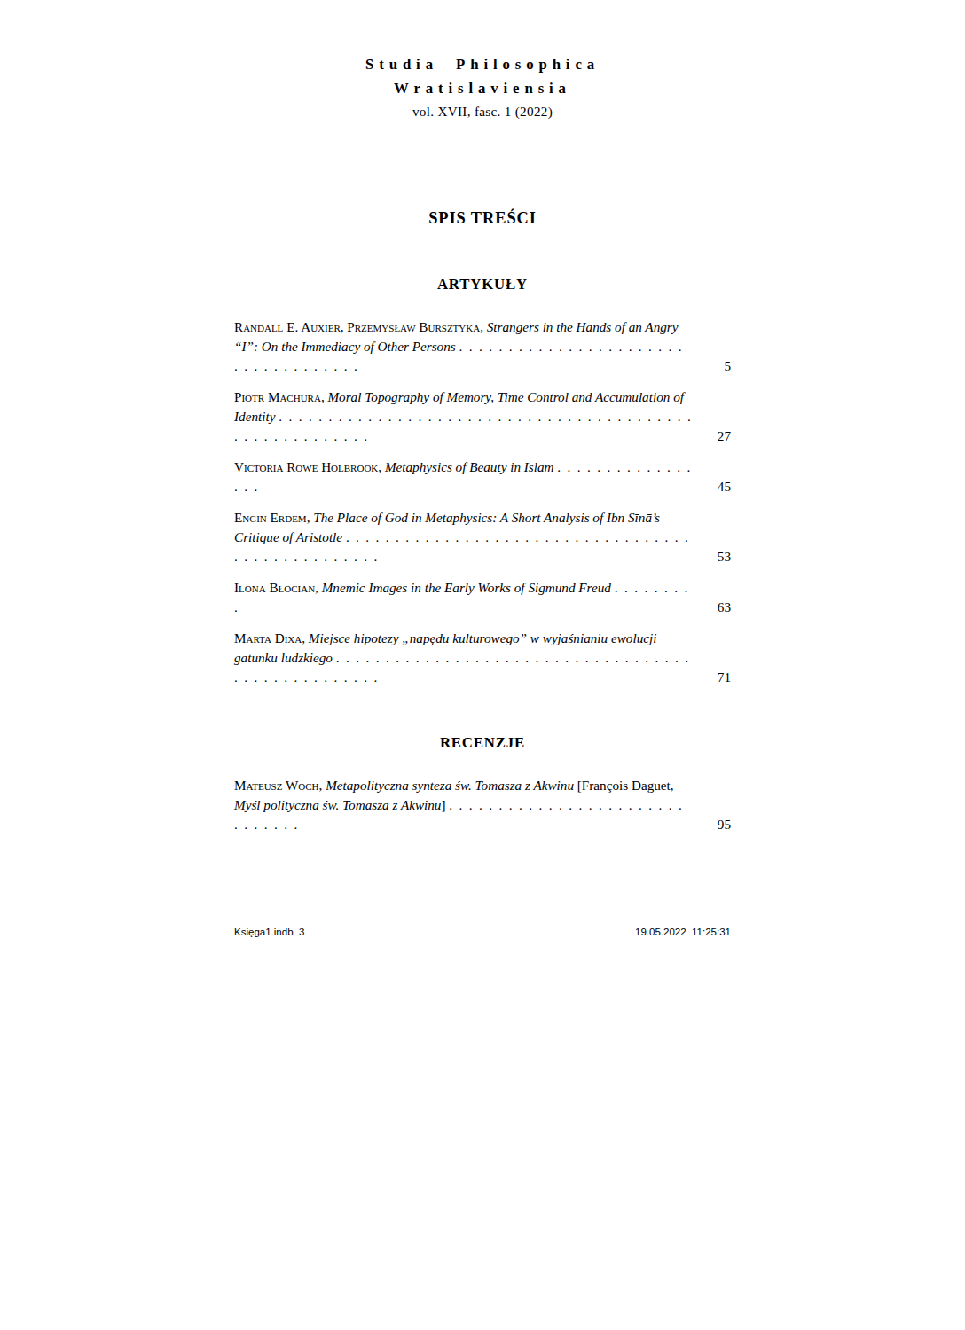Studia Philosophica Wratislaviensia
vol. XVII, fasc. 1 (2022)
SPIS TREŚCI
ARTYKUŁY
Randall E. Auxier, Przemysław Bursztyka, Strangers in the Hands of an Angry “I”: On the Immediacy of Other Persons . . . . . . . . . . . . . . . . . . . . . . . . . . . . . . . . . . . . 5
Piotr Machura, Moral Topography of Memory, Time Control and Accumulation of Identity . . . . . . . . . . . . . . . . . . . . . . . . . . . . . . . . . . . . . . . . . . . . . . . . . . . . . . . . 27
Victoria Rowe Holbrook, Metaphysics of Beauty in Islam . . . . . . . . . . . . . . . . . 45
Engin Erdem, The Place of God in Metaphysics: A Short Analysis of Ibn Sīnā’s Critique of Aristotle . . . . . . . . . . . . . . . . . . . . . . . . . . . . . . . . . . . . . . . . . . . . . . . . . . 53
Ilona Błocian, Mnemic Images in the Early Works of Sigmund Freud . . . . . . . . . 63
Marta Dixa, Miejsce hipotezy „napędu kulturowego” w wyjaśnianiu ewolucji gatunku ludzkiego . . . . . . . . . . . . . . . . . . . . . . . . . . . . . . . . . . . . . . . . . . . . . . . . . . . 71
RECENZJE
Mateusz Woch, Metapolityczna synteza św. Tomasza z Akwinu [François Daguet, Myśl polityczna św. Tomasza z Akwinu] . . . . . . . . . . . . . . . . . . . . . . . . . . . . . . . 95
Księga1.indb 3 19.05.2022 11:25:31